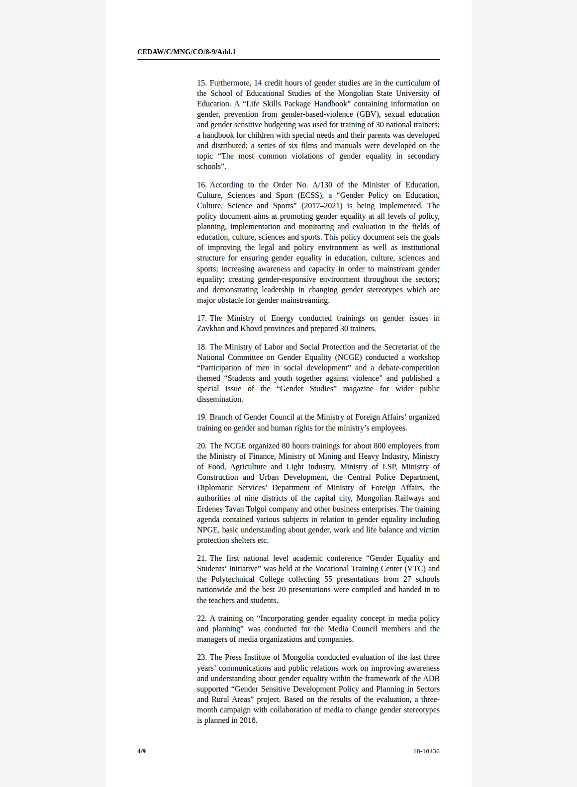CEDAW/C/MNG/CO/8-9/Add.1
15. Furthermore, 14 credit hours of gender studies are in the curriculum of the School of Educational Studies of the Mongolian State University of Education. A “Life Skills Package Handbook” containing information on gender, prevention from gender-based-violence (GBV), sexual education and gender sensitive budgeting was used for training of 30 national trainers; a handbook for children with special needs and their parents was developed and distributed; a series of six films and manuals were developed on the topic “The most common violations of gender equality in secondary schools”.
16. According to the Order No. A/130 of the Minister of Education, Culture, Sciences and Sport (ECSS), a “Gender Policy on Education, Culture, Science and Sports” (2017–2021) is being implemented. The policy document aims at promoting gender equality at all levels of policy, planning, implementation and monitoring and evaluation in the fields of education, culture, sciences and sports. This policy document sets the goals of improving the legal and policy environment as well as institutional structure for ensuring gender equality in education, culture, sciences and sports; increasing awareness and capacity in order to mainstream gender equality; creating gender-responsive environment throughout the sectors; and demonstrating leadership in changing gender stereotypes which are major obstacle for gender mainstreaming.
17. The Ministry of Energy conducted trainings on gender issues in Zavkhan and Khovd provinces and prepared 30 trainers.
18. The Ministry of Labor and Social Protection and the Secretariat of the National Committee on Gender Equality (NCGE) conducted a workshop “Participation of men in social development” and a debate-competition themed “Students and youth together against violence” and published a special issue of the “Gender Studies” magazine for wider public dissemination.
19. Branch of Gender Council at the Ministry of Foreign Affairs’ organized training on gender and human rights for the ministry’s employees.
20. The NCGE organized 80 hours trainings for about 800 employees from the Ministry of Finance, Ministry of Mining and Heavy Industry, Ministry of Food, Agriculture and Light Industry, Ministry of LSP, Ministry of Construction and Urban Development, the Central Police Department, Diplomatic Services’ Department of Ministry of Foreign Affairs, the authorities of nine districts of the capital city, Mongolian Railways and Erdenes Tavan Tolgoi company and other business enterprises. The training agenda contained various subjects in relation to gender equality including NPGE, basic understanding about gender, work and life balance and victim protection shelters etc.
21. The first national level academic conference “Gender Equality and Students’ Initiative” was held at the Vocational Training Center (VTC) and the Polytechnical College collecting 55 presentations from 27 schools nationwide and the best 20 presentations were compiled and handed in to the teachers and students.
22. A training on “Incorporating gender equality concept in media policy and planning” was conducted for the Media Council members and the managers of media organizations and companies.
23. The Press Institute of Mongolia conducted evaluation of the last three years’ communications and public relations work on improving awareness and understanding about gender equality within the framework of the ADB supported “Gender Sensitive Development Policy and Planning in Sectors and Rural Areas” project. Based on the results of the evaluation, a three-month campaign with collaboration of media to change gender stereotypes is planned in 2018.
4/9 18-10436